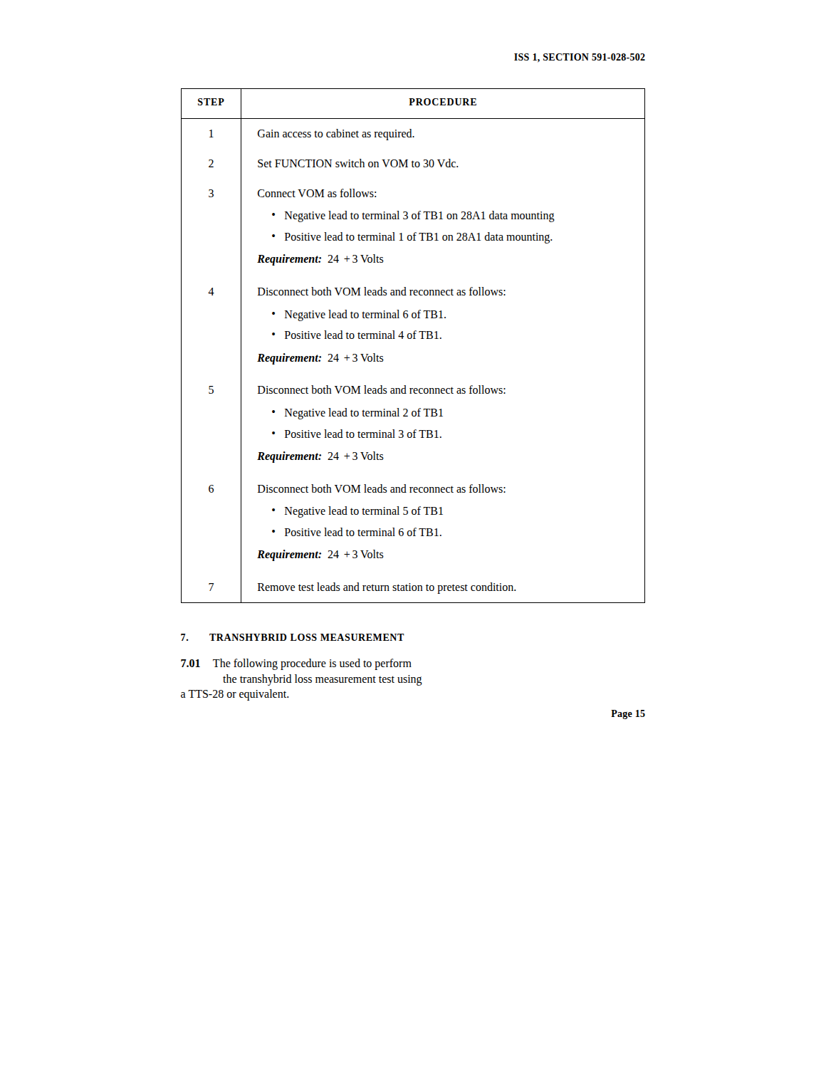ISS 1, SECTION 591-028-502
| STEP | PROCEDURE |
| --- | --- |
| 1 | Gain access to cabinet as required. |
| 2 | Set FUNCTION switch on VOM to 30 Vdc. |
| 3 | Connect VOM as follows: Negative lead to terminal 3 of TB1 on 28A1 data mounting Positive lead to terminal 1 of TB1 on 28A1 data mounting. Requirement: 24 + 3 Volts |
| 4 | Disconnect both VOM leads and reconnect as follows: Negative lead to terminal 6 of TB1. Positive lead to terminal 4 of TB1. Requirement: 24 + 3 Volts |
| 5 | Disconnect both VOM leads and reconnect as follows: Negative lead to terminal 2 of TB1 Positive lead to terminal 3 of TB1. Requirement: 24 + 3 Volts |
| 6 | Disconnect both VOM leads and reconnect as follows: Negative lead to terminal 5 of TB1 Positive lead to terminal 6 of TB1. Requirement: 24 + 3 Volts |
| 7 | Remove test leads and return station to pretest condition. |
7. TRANSHYBRID LOSS MEASUREMENT
7.01 The following procedure is used to perform the transhybrid loss measurement test using a TTS-28 or equivalent.
Page 15